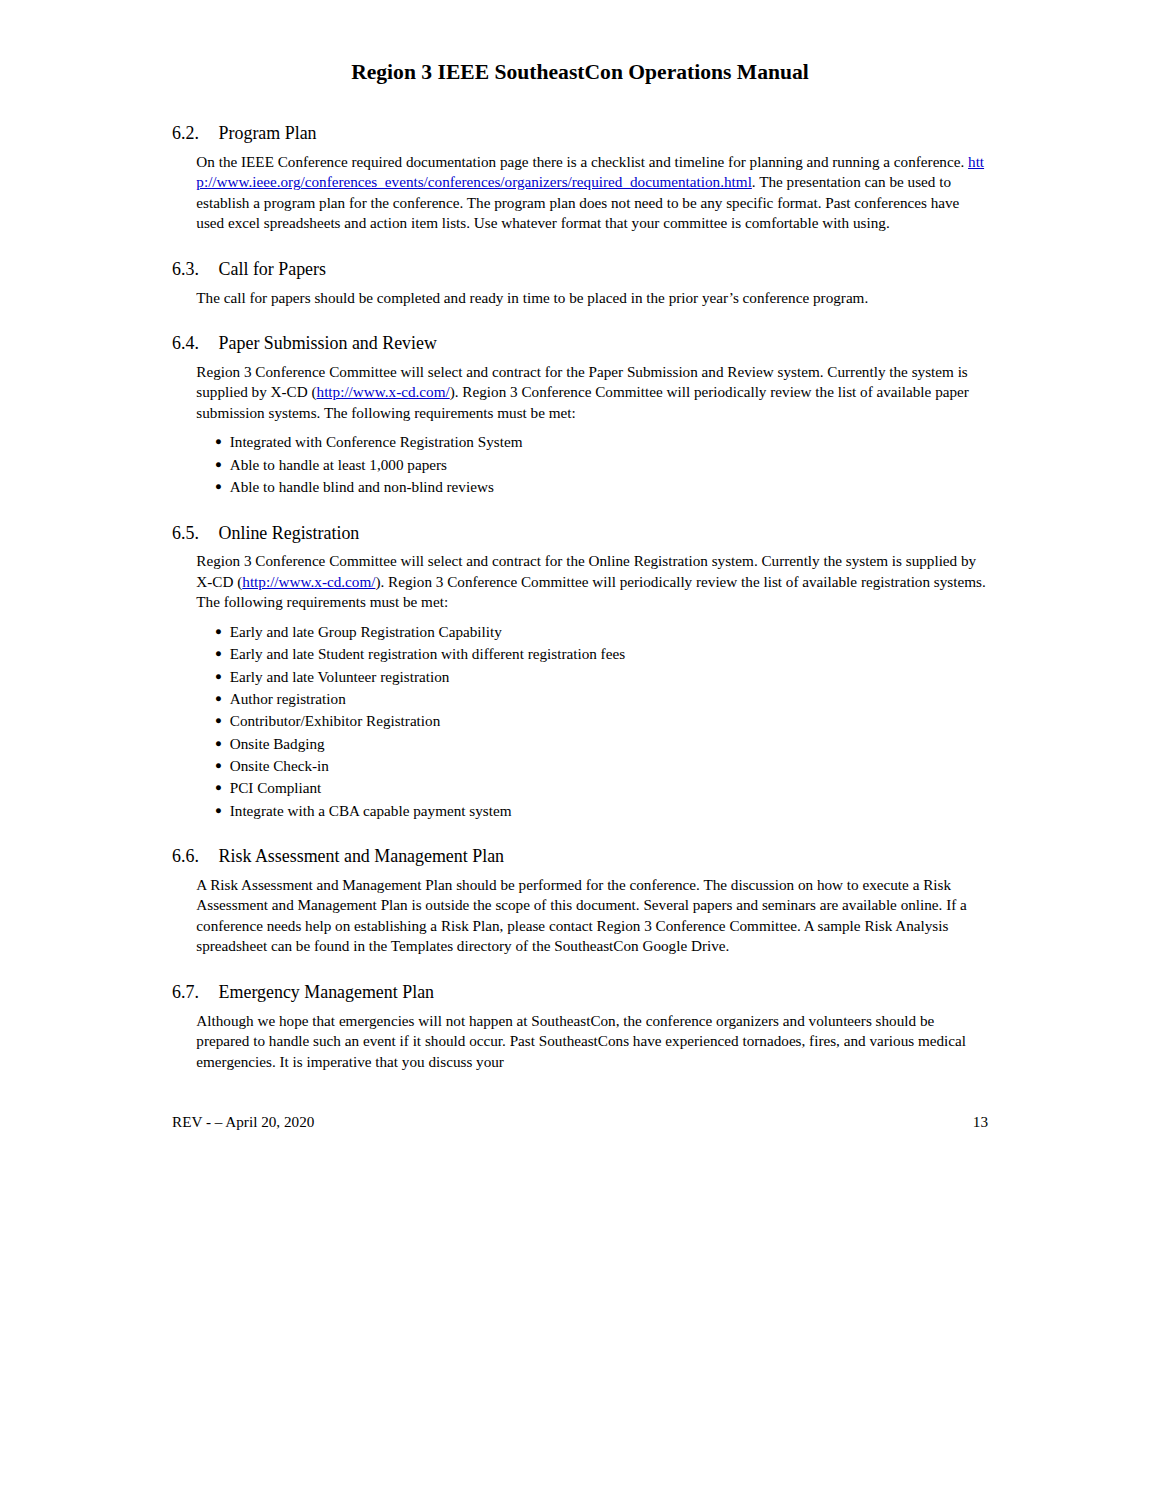Region 3 IEEE SoutheastCon Operations Manual
6.2. Program Plan
On the IEEE Conference required documentation page there is a checklist and timeline for planning and running a conference. http://www.ieee.org/conferences_events/conferences/organizers/required_documentation.html. The presentation can be used to establish a program plan for the conference. The program plan does not need to be any specific format. Past conferences have used excel spreadsheets and action item lists. Use whatever format that your committee is comfortable with using.
6.3. Call for Papers
The call for papers should be completed and ready in time to be placed in the prior year’s conference program.
6.4. Paper Submission and Review
Region 3 Conference Committee will select and contract for the Paper Submission and Review system. Currently the system is supplied by X-CD (http://www.x-cd.com/). Region 3 Conference Committee will periodically review the list of available paper submission systems. The following requirements must be met:
Integrated with Conference Registration System
Able to handle at least 1,000 papers
Able to handle blind and non-blind reviews
6.5. Online Registration
Region 3 Conference Committee will select and contract for the Online Registration system. Currently the system is supplied by X-CD (http://www.x-cd.com/). Region 3 Conference Committee will periodically review the list of available registration systems. The following requirements must be met:
Early and late Group Registration Capability
Early and late Student registration with different registration fees
Early and late Volunteer registration
Author registration
Contributor/Exhibitor Registration
Onsite Badging
Onsite Check-in
PCI Compliant
Integrate with a CBA capable payment system
6.6. Risk Assessment and Management Plan
A Risk Assessment and Management Plan should be performed for the conference. The discussion on how to execute a Risk Assessment and Management Plan is outside the scope of this document. Several papers and seminars are available online. If a conference needs help on establishing a Risk Plan, please contact Region 3 Conference Committee. A sample Risk Analysis spreadsheet can be found in the Templates directory of the SoutheastCon Google Drive.
6.7. Emergency Management Plan
Although we hope that emergencies will not happen at SoutheastCon, the conference organizers and volunteers should be prepared to handle such an event if it should occur. Past SoutheastCons have experienced tornadoes, fires, and various medical emergencies. It is imperative that you discuss your
REV - – April 20, 2020 13